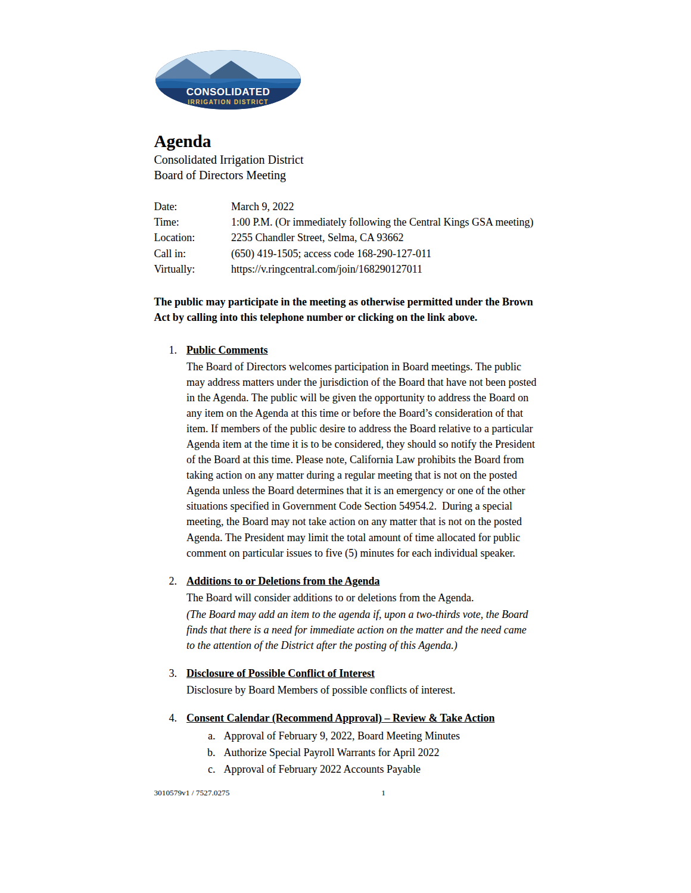CONSOLIDATED IRRIGATION DISTRICT
Agenda
Consolidated Irrigation District
Board of Directors Meeting
| Date: | March 9, 2022 |
| Time: | 1:00 P.M. (Or immediately following the Central Kings GSA meeting) |
| Location: | 2255 Chandler Street, Selma, CA 93662 |
| Call in: | (650) 419-1505; access code 168-290-127-011 |
| Virtually: | https://v.ringcentral.com/join/168290127011 |
The public may participate in the meeting as otherwise permitted under the Brown Act by calling into this telephone number or clicking on the link above.
Public Comments
The Board of Directors welcomes participation in Board meetings. The public may address matters under the jurisdiction of the Board that have not been posted in the Agenda. The public will be given the opportunity to address the Board on any item on the Agenda at this time or before the Board’s consideration of that item. If members of the public desire to address the Board relative to a particular Agenda item at the time it is to be considered, they should so notify the President of the Board at this time. Please note, California Law prohibits the Board from taking action on any matter during a regular meeting that is not on the posted Agenda unless the Board determines that it is an emergency or one of the other situations specified in Government Code Section 54954.2. During a special meeting, the Board may not take action on any matter that is not on the posted Agenda. The President may limit the total amount of time allocated for public comment on particular issues to five (5) minutes for each individual speaker.
Additions to or Deletions from the Agenda
The Board will consider additions to or deletions from the Agenda.
(The Board may add an item to the agenda if, upon a two-thirds vote, the Board finds that there is a need for immediate action on the matter and the need came to the attention of the District after the posting of this Agenda.)
Disclosure of Possible Conflict of Interest
Disclosure by Board Members of possible conflicts of interest.
Consent Calendar (Recommend Approval) – Review & Take Action
Approval of February 9, 2022, Board Meeting Minutes
Authorize Special Payroll Warrants for April 2022
Approval of February 2022 Accounts Payable
3010579v1 / 7527.0275
1